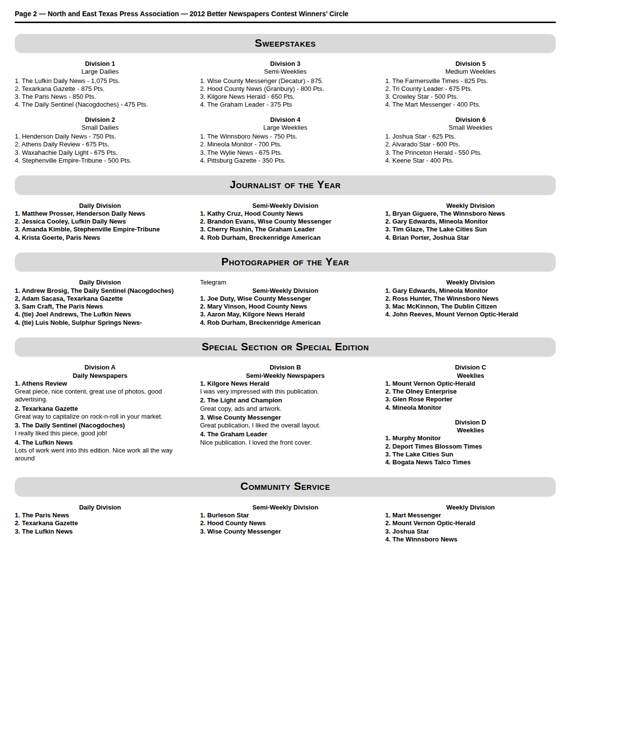Page 2 — North and East Texas Press Association — 2012 Better Newspapers Contest Winners’ Circle
Sweepstakes
Division 1
Large Dailies
1. The Lufkin Daily News - 1,075 Pts.
2. Texarkana Gazette - 875 Pts.
3. The Paris News - 850 Pts.
4. The Daily Sentinel (Nacogdoches) - 475 Pts.
Division 2
Small Dailies
1. Henderson Daily News - 750 Pts.
2. Athens Daily Review - 675 Pts.
3. Waxahachie Daily Light - 675 Pts.
4. Stephenville Empire-Tribune - 500 Pts.
Division 3
Semi-Weeklies
1. Wise County Messenger (Decatur) - 875.
2. Hood County News (Granbury) - 800 Pts.
3. Kilgore News Herald - 650 Pts.
4. The Graham Leader - 375 Pts
Division 4
Large Weeklies
1. The Winnsboro News - 750 Pts.
2. Mineola Monitor - 700 Pts.
3. The Wylie News - 675 Pts.
4. Pittsburg Gazette - 350 Pts.
Division 5
Medium Weeklies
1. The Farmersville Times - 825 Pts.
2. Tri County Leader - 675 Pts.
3. Crowley Star - 500 Pts.
4. The Mart Messenger - 400 Pts.
Division 6
Small Weeklies
1. Joshua Star - 625 Pts.
2. Alvarado Star - 600 Pts.
3. The Princeton Herald - 550 Pts.
4. Keene Star - 400 Pts.
Journalist of the Year
Daily Division
1. Matthew Prosser, Henderson Daily News
2. Jessica Cooley, Lufkin Daily News
3. Amanda Kimble, Stephenville Empire-Tribune
4. Krista Goerte, Paris News
Semi-Weekly Division
1. Kathy Cruz, Hood County News
2. Brandon Evans, Wise County Messenger
3. Cherry Rushin, The Graham Leader
4. Rob Durham, Breckenridge American
Weekly Division
1. Bryan Giguere, The Winnsboro News
2. Gary Edwards, Mineola Monitor
3. Tim Glaze, The Lake Cities Sun
4. Brian Porter, Joshua Star
Photographer of the Year
Daily Division
1. Andrew Brosig, The Daily Sentinel (Nacogdoches)
2, Adam Sacasa, Texarkana Gazette
3. Sam Craft, The Paris News
4. (tie) Joel Andrews, The Lufkin News
4. (tie) Luis Noble, Sulphur Springs News-
Telegram
Semi-Weekly Division
1. Joe Duty, Wise County Messenger
2. Mary Vinson, Hood County News
3. Aaron May, Kilgore News Herald
4. Rob Durham, Breckenridge American
Weekly Division
1. Gary Edwards, Mineola Monitor
2. Ross Hunter, The Winnsboro News
3. Mac McKinnon, The Dublin Citizen
4. John Reeves, Mount Vernon Optic-Herald
Special Section or Special Edition
Division A
Daily Newspapers
1. Athens Review
Great piece, nice content, great use of photos, good advertising.
2. Texarkana Gazette
Great way to capitalize on rock-n-roll in your market.
3. The Daily Sentinel (Nacogdoches)
I really liked this piece, good job!
4. The Lufkin News
Lots of work went into this edition. Nice work all the way around
Division B
Semi-Weekly Newspapers
1. Kilgore News Herald
I was very impressed with this publication.
2. The Light and Champion
Great copy, ads and artwork.
3. Wise County Messenger
Great publication, I liked the overall layout.
4. The Graham Leader
Nice publication. I loved the front cover.
Division C
Weeklies
1. Mount Vernon Optic-Herald
2. The Olney Enterprise
3. Glen Rose Reporter
4. Mineola Monitor
Division D
Weeklies
1. Murphy Monitor
2. Deport Times Blossom Times
3. The Lake Cities Sun
4. Bogata News Talco Times
Community Service
Daily Division
1. The Paris News
2. Texarkana Gazette
3. The Lufkin News
Semi-Weekly Division
1. Burleson Star
2. Hood County News
3. Wise County Messenger
Weekly Division
1. Mart Messenger
2. Mount Vernon Optic-Herald
3. Joshua Star
4. The Winnsboro News